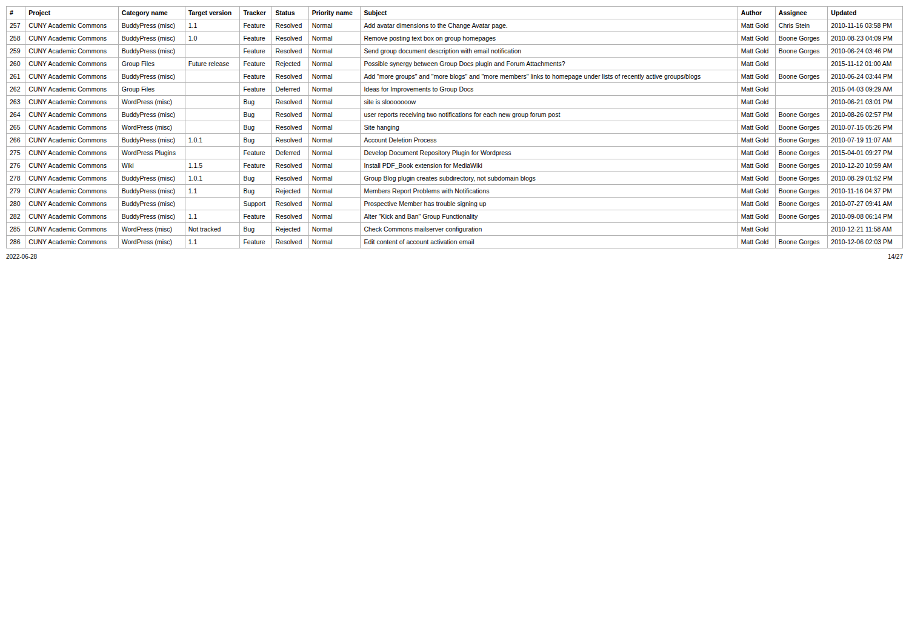| # | Project | Category name | Target version | Tracker | Status | Priority name | Subject | Author | Assignee | Updated |
| --- | --- | --- | --- | --- | --- | --- | --- | --- | --- | --- |
| 257 | CUNY Academic Commons | BuddyPress (misc) | 1.1 | Feature | Resolved | Normal | Add avatar dimensions to the Change Avatar page. | Matt Gold | Chris Stein | 2010-11-16 03:58 PM |
| 258 | CUNY Academic Commons | BuddyPress (misc) | 1.0 | Feature | Resolved | Normal | Remove posting text box on group homepages | Matt Gold | Boone Gorges | 2010-08-23 04:09 PM |
| 259 | CUNY Academic Commons | BuddyPress (misc) | | Feature | Resolved | Normal | Send group document description with email notification | Matt Gold | Boone Gorges | 2010-06-24 03:46 PM |
| 260 | CUNY Academic Commons | Group Files | Future release | Feature | Rejected | Normal | Possible synergy between Group Docs plugin and Forum Attachments? | Matt Gold | | 2015-11-12 01:00 AM |
| 261 | CUNY Academic Commons | BuddyPress (misc) | | Feature | Resolved | Normal | Add "more groups" and "more blogs" and "more members" links to homepage under lists of recently active groups/blogs | Matt Gold | Boone Gorges | 2010-06-24 03:44 PM |
| 262 | CUNY Academic Commons | Group Files | | Feature | Deferred | Normal | Ideas for Improvements to Group Docs | Matt Gold | | 2015-04-03 09:29 AM |
| 263 | CUNY Academic Commons | WordPress (misc) | | Bug | Resolved | Normal | site is slooooooow | Matt Gold | | 2010-06-21 03:01 PM |
| 264 | CUNY Academic Commons | BuddyPress (misc) | | Bug | Resolved | Normal | user reports receiving two notifications for each new group forum post | Matt Gold | Boone Gorges | 2010-08-26 02:57 PM |
| 265 | CUNY Academic Commons | WordPress (misc) | | Bug | Resolved | Normal | Site hanging | Matt Gold | Boone Gorges | 2010-07-15 05:26 PM |
| 266 | CUNY Academic Commons | BuddyPress (misc) | 1.0.1 | Bug | Resolved | Normal | Account Deletion Process | Matt Gold | Boone Gorges | 2010-07-19 11:07 AM |
| 275 | CUNY Academic Commons | WordPress Plugins | | Feature | Deferred | Normal | Develop Document Repository Plugin for Wordpress | Matt Gold | Boone Gorges | 2015-04-01 09:27 PM |
| 276 | CUNY Academic Commons | Wiki | 1.1.5 | Feature | Resolved | Normal | Install PDF_Book extension for MediaWiki | Matt Gold | Boone Gorges | 2010-12-20 10:59 AM |
| 278 | CUNY Academic Commons | BuddyPress (misc) | 1.0.1 | Bug | Resolved | Normal | Group Blog plugin creates subdirectory, not subdomain blogs | Matt Gold | Boone Gorges | 2010-08-29 01:52 PM |
| 279 | CUNY Academic Commons | BuddyPress (misc) | 1.1 | Bug | Rejected | Normal | Members Report Problems with Notifications | Matt Gold | Boone Gorges | 2010-11-16 04:37 PM |
| 280 | CUNY Academic Commons | BuddyPress (misc) | | Support | Resolved | Normal | Prospective Member has trouble signing up | Matt Gold | Boone Gorges | 2010-07-27 09:41 AM |
| 282 | CUNY Academic Commons | BuddyPress (misc) | 1.1 | Feature | Resolved | Normal | Alter "Kick and Ban" Group Functionality | Matt Gold | Boone Gorges | 2010-09-08 06:14 PM |
| 285 | CUNY Academic Commons | WordPress (misc) | Not tracked | Bug | Rejected | Normal | Check Commons mailserver configuration | Matt Gold | | 2010-12-21 11:58 AM |
| 286 | CUNY Academic Commons | WordPress (misc) | 1.1 | Feature | Resolved | Normal | Edit content of account activation email | Matt Gold | Boone Gorges | 2010-12-06 02:03 PM |
2022-06-28 14/27